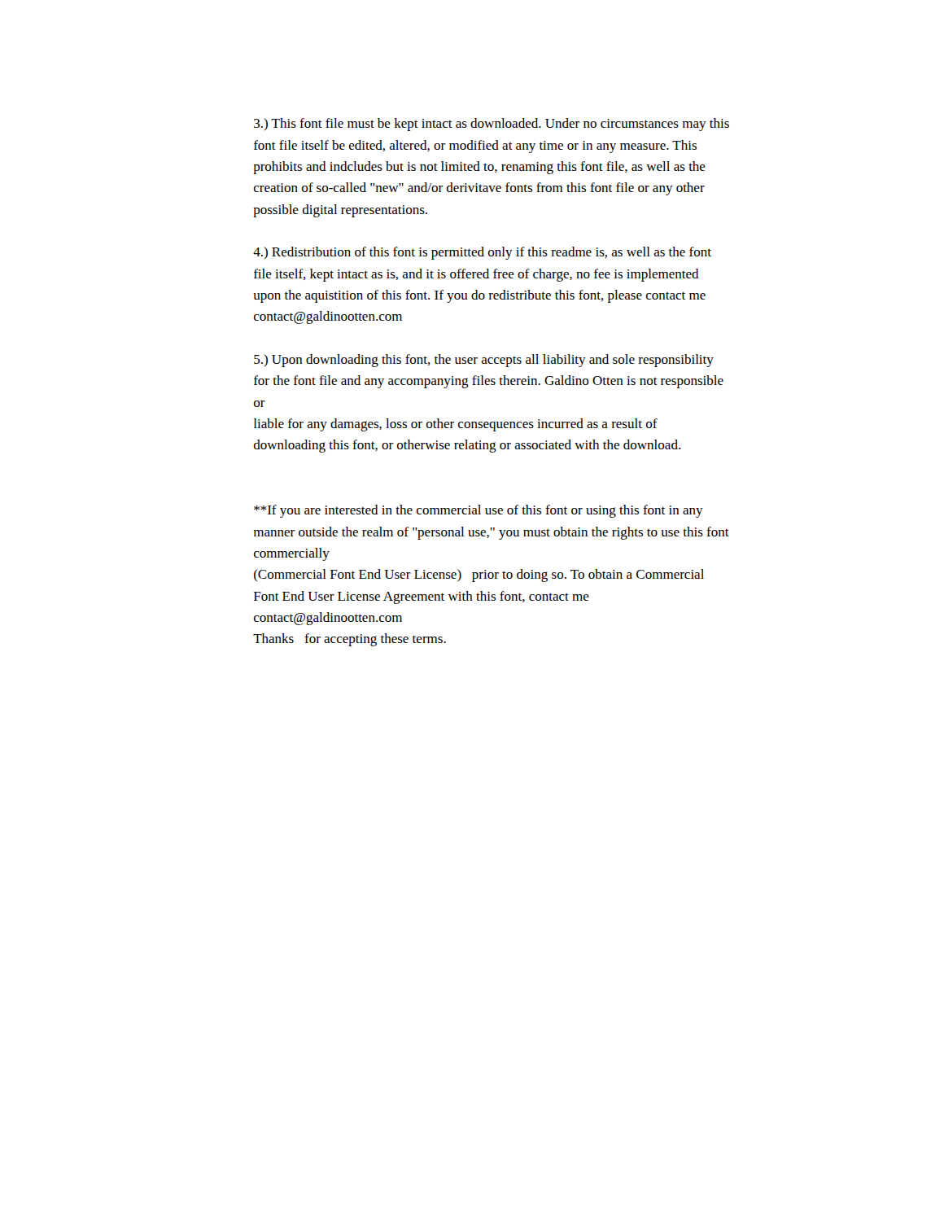3.) This font file must be kept intact as downloaded. Under no circumstances may this font file itself be edited, altered, or modified at any time or in any measure. This prohibits and indcludes but is not limited to, renaming this font file, as well as the creation of so-called "new" and/or derivitave fonts from this font file or any other possible digital representations.
4.) Redistribution of this font is permitted only if this readme is, as well as the font file itself, kept intact as is, and it is offered free of charge, no fee is implemented upon the aquistition of this font. If you do redistribute this font, please contact me contact@galdinootten.com
5.) Upon downloading this font, the user accepts all liability and sole responsibility for the font file and any accompanying files therein. Galdino Otten is not responsible or
liable for any damages, loss or other consequences incurred as a result of downloading this font, or otherwise relating or associated with the download.
**If you are interested in the commercial use of this font or using this font in any manner outside the realm of "personal use," you must obtain the rights to use this font commercially
(Commercial Font End User License) prior to doing so. To obtain a Commercial Font End User License Agreement with this font, contact me contact@galdinootten.com
Thanks for accepting these terms.